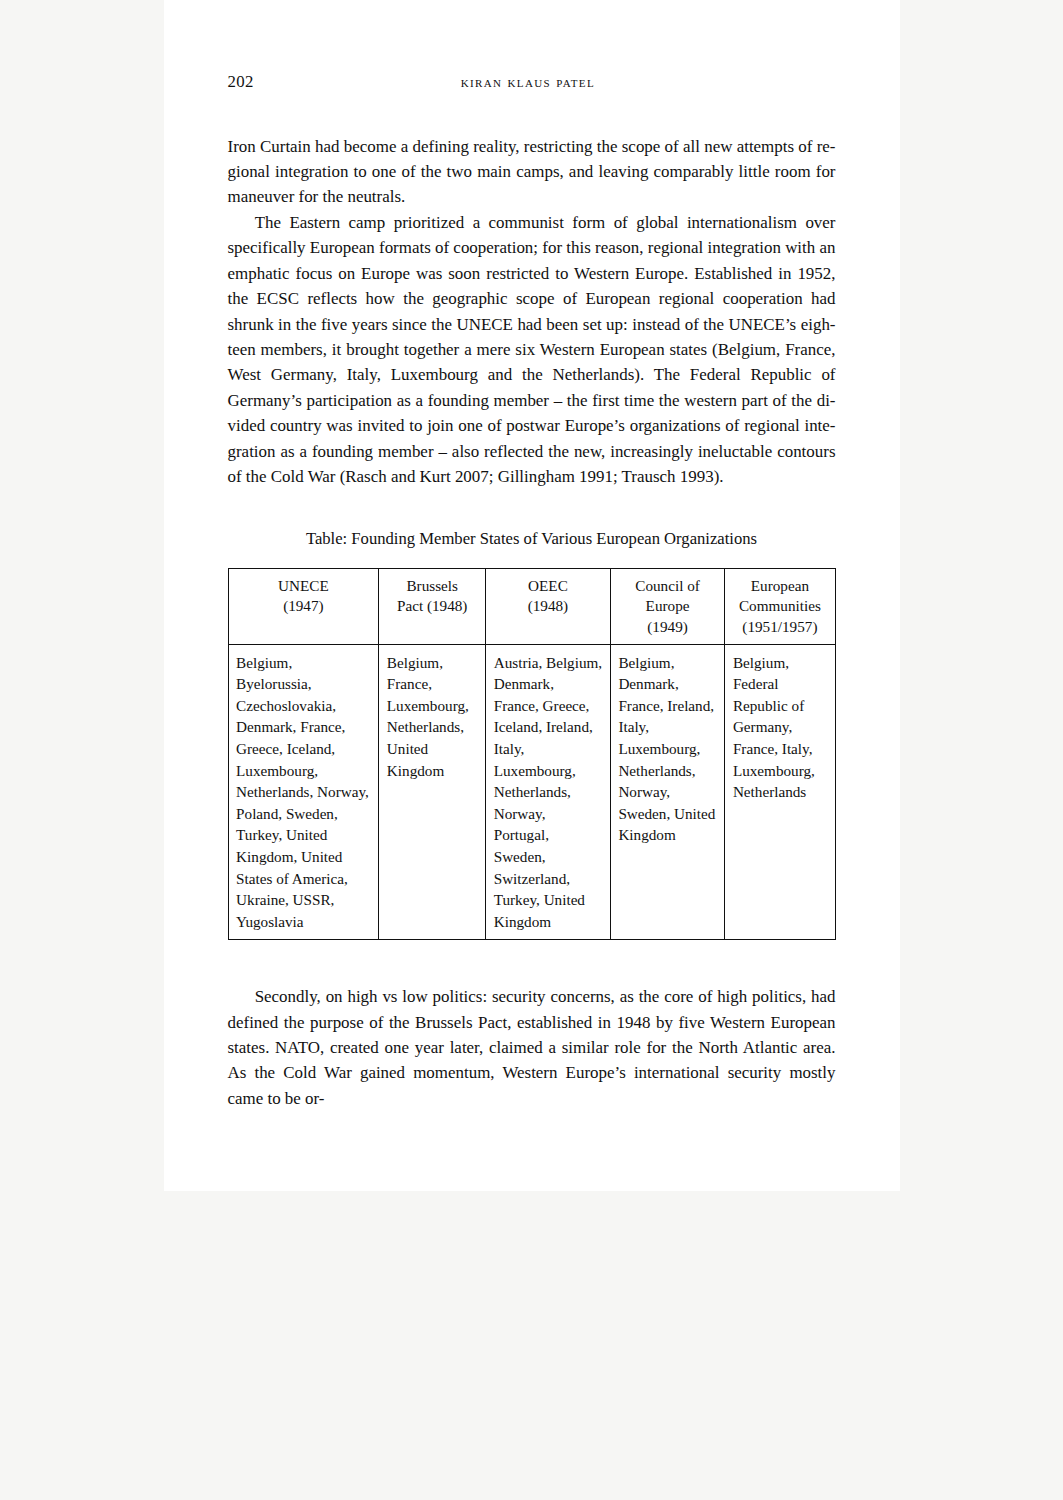202 Kiran Klaus Patel
Iron Curtain had become a defining reality, restricting the scope of all new attempts of regional integration to one of the two main camps, and leaving comparably little room for maneuver for the neutrals.
The Eastern camp prioritized a communist form of global internationalism over specifically European formats of cooperation; for this reason, regional integration with an emphatic focus on Europe was soon restricted to Western Europe. Established in 1952, the ECSC reflects how the geographic scope of European regional cooperation had shrunk in the five years since the UNECE had been set up: instead of the UNECE’s eighteen members, it brought together a mere six Western European states (Belgium, France, West Germany, Italy, Luxembourg and the Netherlands). The Federal Republic of Germany’s participation as a founding member – the first time the western part of the divided country was invited to join one of postwar Europe’s organizations of regional integration as a founding member – also reflected the new, increasingly ineluctable contours of the Cold War (Rasch and Kurt 2007; Gillingham 1991; Trausch 1993).
Table: Founding Member States of Various European Organizations
| UNECE (1947) | Brussels Pact (1948) | OEEC (1948) | Council of Europe (1949) | European Communities (1951/1957) |
| --- | --- | --- | --- | --- |
| Belgium, Byelorussia, Czechoslovakia, Denmark, France, Greece, Iceland, Luxembourg, Netherlands, Norway, Poland, Sweden, Turkey, United Kingdom, United States of America, Ukraine, USSR, Yugoslavia | Belgium, France, Luxembourg, Netherlands, United Kingdom | Austria, Belgium, Denmark, France, Greece, Iceland, Ireland, Italy, Luxembourg, Netherlands, Norway, Portugal, Sweden, Switzerland, Turkey, United Kingdom | Belgium, Denmark, France, Ireland, Italy, Luxembourg, Netherlands, Norway, Sweden, United Kingdom | Belgium, Federal Republic of Germany, France, Italy, Luxembourg, Netherlands |
Secondly, on high vs low politics: security concerns, as the core of high politics, had defined the purpose of the Brussels Pact, established in 1948 by five Western European states. NATO, created one year later, claimed a similar role for the North Atlantic area. As the Cold War gained momentum, Western Europe’s international security mostly came to be or-